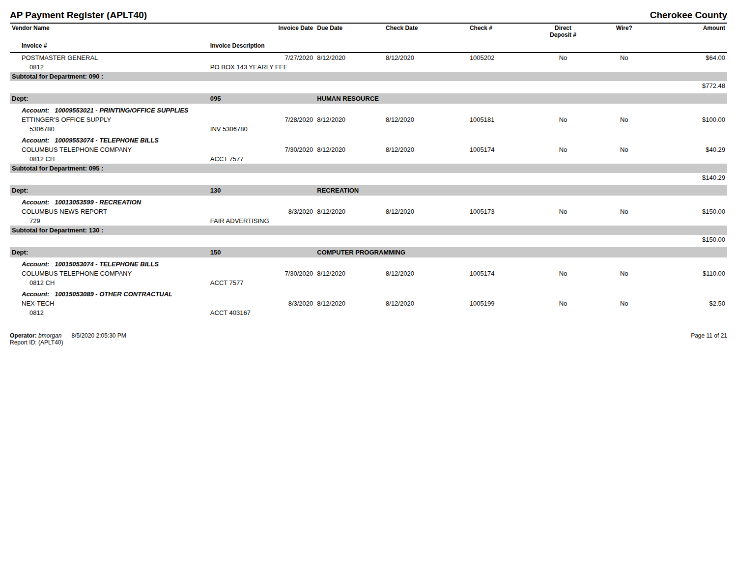AP Payment Register (APLT40)
Cherokee County
| Vendor Name | Invoice Date | Due Date | Check Date | Check # | Direct Deposit # | Wire? | Amount |
| --- | --- | --- | --- | --- | --- | --- | --- |
| Invoice # | Invoice Description | | | | | |
| POSTMASTER GENERAL | 7/27/2020 | 8/12/2020 | 8/12/2020 | 1005202 | No | No | $64.00 |
| 0812 | PO BOX 143 YEARLY FEE | | | | | |
| Subtotal for Department: 090 : |
| $772.48 |
| Dept: | 095 | HUMAN RESOURCE |
| Account: 10009553021 - PRINTING/OFFICE SUPPLIES |
| ETTINGER'S OFFICE SUPPLY | 7/28/2020 | 8/12/2020 | 8/12/2020 | 1005181 | No | No | $100.00 |
| 5306780 | INV 5306780 | | | | | |
| Account: 10009553074 - TELEPHONE BILLS |
| COLUMBUS TELEPHONE COMPANY | 7/30/2020 | 8/12/2020 | 8/12/2020 | 1005174 | No | No | $40.29 |
| 0812 CH | ACCT 7577 | | | | | |
| Subtotal for Department: 095 : |
| $140.29 |
| Dept: | 130 | RECREATION |
| Account: 10013053599 - RECREATION |
| COLUMBUS NEWS REPORT | 8/3/2020 | 8/12/2020 | 8/12/2020 | 1005173 | No | No | $150.00 |
| 729 | FAIR ADVERTISING | | | | | |
| Subtotal for Department: 130 : |
| $150.00 |
| Dept: | 150 | COMPUTER PROGRAMMING |
| Account: 10015053074 - TELEPHONE BILLS |
| COLUMBUS TELEPHONE COMPANY | 7/30/2020 | 8/12/2020 | 8/12/2020 | 1005174 | No | No | $110.00 |
| 0812 CH | ACCT 7577 | | | | | |
| Account: 10015053089 - OTHER CONTRACTUAL |
| NEX-TECH | 8/3/2020 | 8/12/2020 | 8/12/2020 | 1005199 | No | No | $2.50 |
| 0812 | ACCT 403167 | | | | | |
Operator: bmorgan 8/5/2020 2:05:30 PM
Report ID: (APLT40)
Page 11 of 21